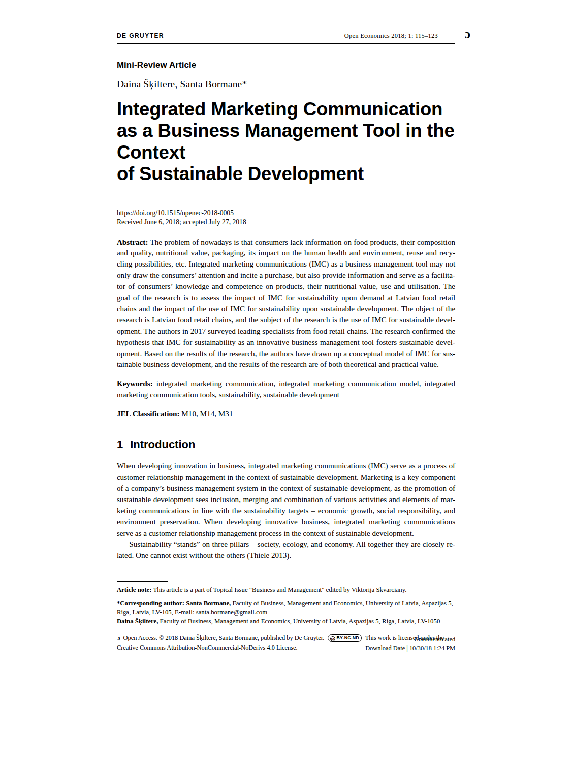DE GRUYTER
Open Economics 2018; 1: 115–123 ɔ
Mini-Review Article
Daina Šķiltere, Santa Bormane*
Integrated Marketing Communication
as a Business Management Tool in the Context
of Sustainable Development
https://doi.org/10.1515/openec-2018-0005
Received June 6, 2018; accepted July 27, 2018
Abstract: The problem of nowadays is that consumers lack information on food products, their composition and quality, nutritional value, packaging, its impact on the human health and environment, reuse and recycling possibilities, etc. Integrated marketing communications (IMC) as a business management tool may not only draw the consumers’ attention and incite a purchase, but also provide information and serve as a facilitator of consumers’ knowledge and competence on products, their nutritional value, use and utilisation. The goal of the research is to assess the impact of IMC for sustainability upon demand at Latvian food retail chains and the impact of the use of IMC for sustainability upon sustainable development. The object of the research is Latvian food retail chains, and the subject of the research is the use of IMC for sustainable development. The authors in 2017 surveyed leading specialists from food retail chains. The research confirmed the hypothesis that IMC for sustainability as an innovative business management tool fosters sustainable development. Based on the results of the research, the authors have drawn up a conceptual model of IMC for sustainable business development, and the results of the research are of both theoretical and practical value.
Keywords: integrated marketing communication, integrated marketing communication model, integrated marketing communication tools, sustainability, sustainable development
JEL Classification: M10, M14, M31
1 Introduction
When developing innovation in business, integrated marketing communications (IMC) serve as a process of customer relationship management in the context of sustainable development. Marketing is a key component of a company’s business management system in the context of sustainable development, as the promotion of sustainable development sees inclusion, merging and combination of various activities and elements of marketing communications in line with the sustainability targets – economic growth, social responsibility, and environment preservation. When developing innovative business, integrated marketing communications serve as a customer relationship management process in the context of sustainable development.
Sustainability “stands” on three pillars – society, ecology, and economy. All together they are closely related. One cannot exist without the others (Thiele 2013).
Article note: This article is a part of Topical Issue "Business and Management" edited by Viktorija Skvarciany.
*Corresponding author: Santa Bormane, Faculty of Business, Management and Economics, University of Latvia, Aspazijas 5, Riga, Latvia, LV-105, E-mail: santa.bormane@gmail.com
Daina Šķiltere, Faculty of Business, Management and Economics, University of Latvia, Aspazijas 5, Riga, Latvia, LV-1050
ɔ Open Access. © 2018 Daina Šķiltere, Santa Bormane, published by De Gruyter. cc BY-NC-ND This work is licensed under the Creative Commons Attribution-NonCommercial-NoDerivs 4.0 License. Unauthenticated Download Date | 10/30/18 1:24 PM